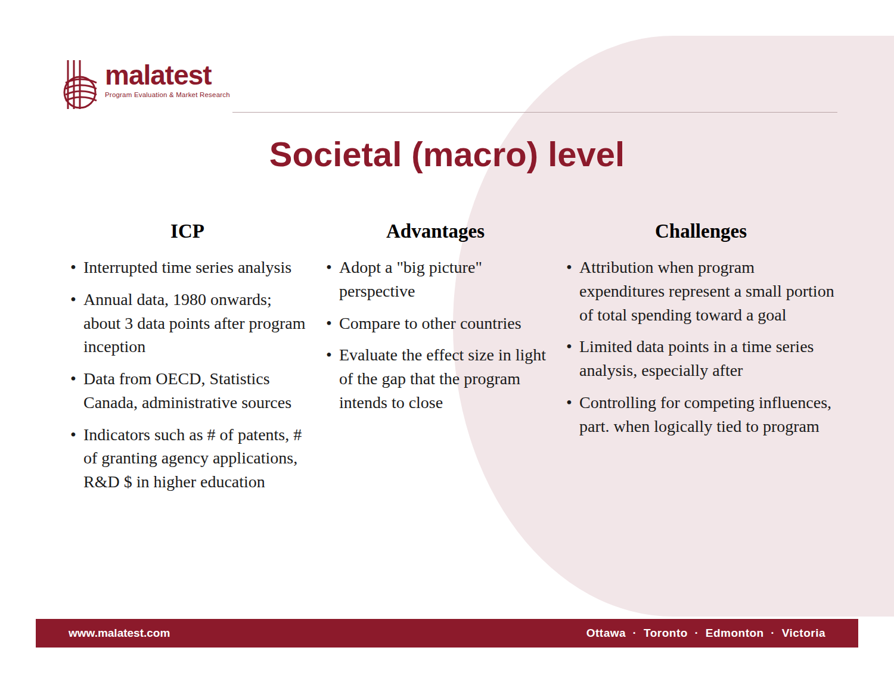malatest
Program Evaluation & Market Research
Societal (macro) level
ICP
Interrupted time series analysis
Annual data, 1980 onwards; about 3 data points after program inception
Data from OECD, Statistics Canada, administrative sources
Indicators such as # of patents, # of granting agency applications, R&D $ in higher education
Advantages
Adopt a "big picture" perspective
Compare to other countries
Evaluate the effect size in light of the gap that the program intends to close
Challenges
Attribution when program expenditures represent a small portion of total spending toward a goal
Limited data points in a time series analysis, especially after
Controlling for competing influences, part. when logically tied to program
www.malatest.com
Ottawa · Toronto · Edmonton · Victoria